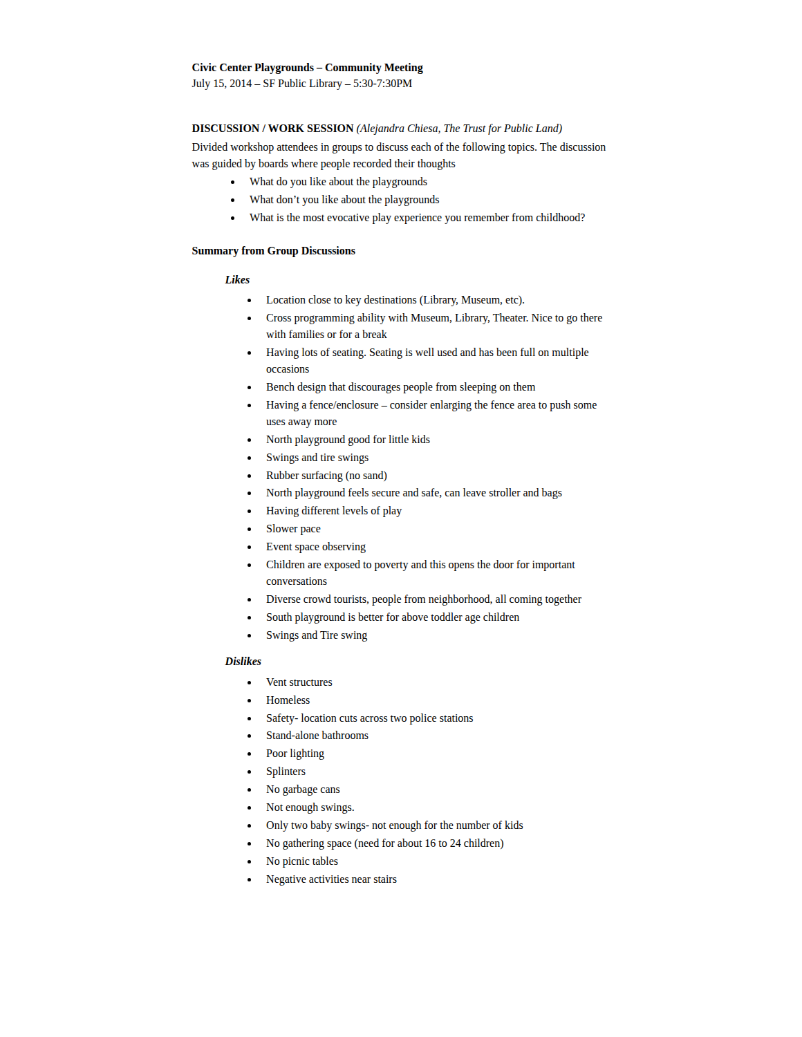Civic Center Playgrounds – Community Meeting
July 15, 2014 – SF Public Library – 5:30-7:30PM
DISCUSSION / WORK SESSION (Alejandra Chiesa, The Trust for Public Land)
Divided workshop attendees in groups to discuss each of the following topics. The discussion was guided by boards where people recorded their thoughts
What do you like about the playgrounds
What don’t you like about the playgrounds
What is the most evocative play experience you remember from childhood?
Summary from Group Discussions
Likes
Location close to key destinations (Library, Museum, etc).
Cross programming ability with Museum, Library, Theater. Nice to go there with families or for a break
Having lots of seating. Seating is well used and has been full on multiple occasions
Bench design that discourages people from sleeping on them
Having a fence/enclosure – consider enlarging the fence area to push some uses away more
North playground good for little kids
Swings and tire swings
Rubber surfacing (no sand)
North playground feels secure and safe, can leave stroller and bags
Having different levels of play
Slower pace
Event space observing
Children are exposed to poverty and this opens the door for important conversations
Diverse crowd tourists, people from neighborhood, all coming together
South playground is better for above toddler age children
Swings and Tire swing
Dislikes
Vent structures
Homeless
Safety- location cuts across two police stations
Stand-alone bathrooms
Poor lighting
Splinters
No garbage cans
Not enough swings.
Only two baby swings- not enough for the number of kids
No gathering space (need for about 16 to 24 children)
No picnic tables
Negative activities near stairs